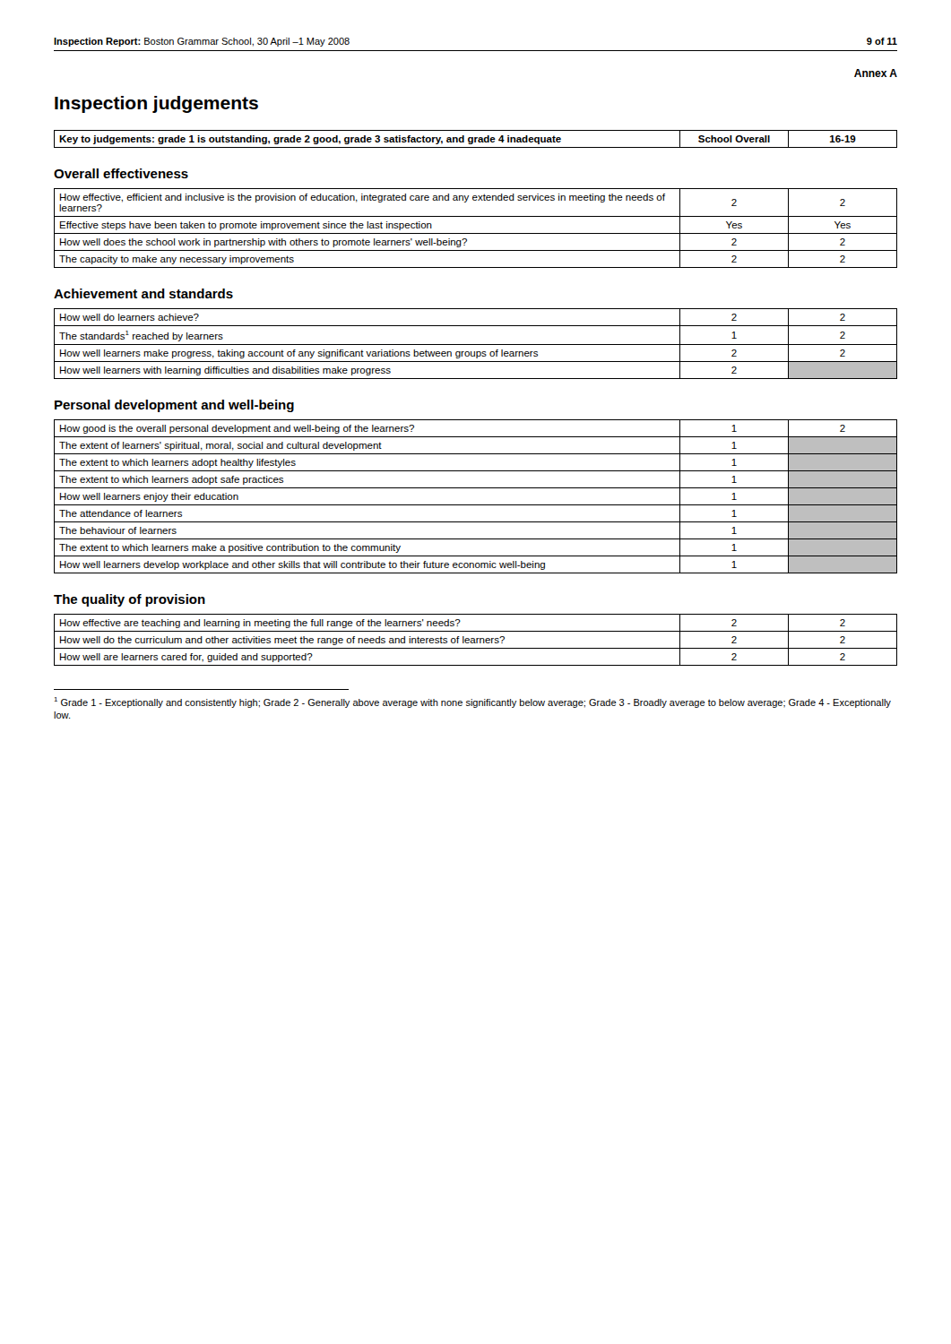Inspection Report: Boston Grammar School, 30 April –1 May 2008
9 of 11
Annex A
Inspection judgements
| Key to judgements: grade 1 is outstanding, grade 2 good, grade 3 satisfactory, and grade 4 inadequate | School Overall | 16-19 |
| --- | --- | --- |
Overall effectiveness
| How effective, efficient and inclusive is the provision of education, integrated care and any extended services in meeting the needs of learners? | 2 | 2 |
| Effective steps have been taken to promote improvement since the last inspection | Yes | Yes |
| How well does the school work in partnership with others to promote learners' well-being? | 2 | 2 |
| The capacity to make any necessary improvements | 2 | 2 |
Achievement and standards
| How well do learners achieve? | 2 | 2 |
| The standards 1 reached by learners | 1 | 2 |
| How well learners make progress, taking account of any significant variations between groups of learners | 2 | 2 |
| How well learners with learning difficulties and disabilities make progress | 2 | |
Personal development and well-being
| How good is the overall personal development and well-being of the learners? | 1 | 2 |
| The extent of learners' spiritual, moral, social and cultural development | 1 | |
| The extent to which learners adopt healthy lifestyles | 1 | |
| The extent to which learners adopt safe practices | 1 | |
| How well learners enjoy their education | 1 | |
| The attendance of learners | 1 | |
| The behaviour of learners | 1 | |
| The extent to which learners make a positive contribution to the community | 1 | |
| How well learners develop workplace and other skills that will contribute to their future economic well-being | 1 | |
The quality of provision
| How effective are teaching and learning in meeting the full range of the learners' needs? | 2 | 2 |
| How well do the curriculum and other activities meet the range of needs and interests of learners? | 2 | 2 |
| How well are learners cared for, guided and supported? | 2 | 2 |
1 Grade 1 - Exceptionally and consistently high; Grade 2 - Generally above average with none significantly below average; Grade 3 - Broadly average to below average; Grade 4 - Exceptionally low.